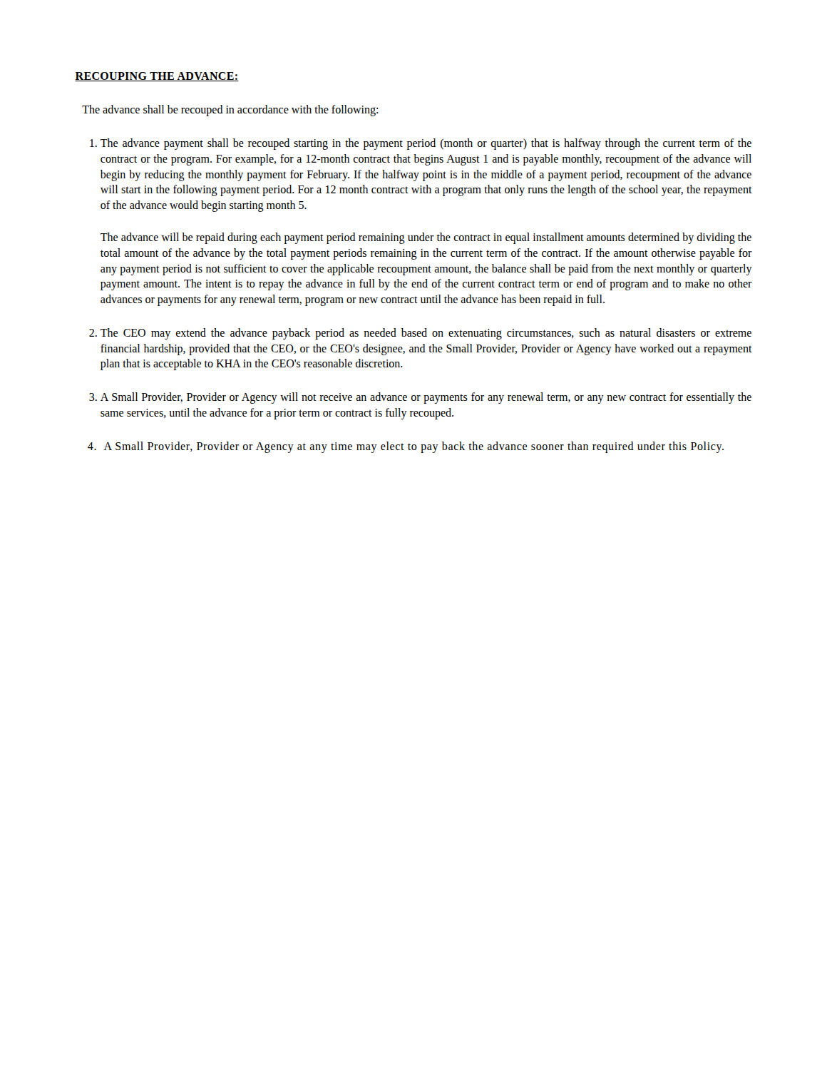RECOUPING THE ADVANCE:
The advance shall be recouped in accordance with the following:
The advance payment shall be recouped starting in the payment period (month or quarter) that is halfway through the current term of the contract or the program. For example, for a 12-month contract that begins August 1 and is payable monthly, recoupment of the advance will begin by reducing the monthly payment for February. If the halfway point is in the middle of a payment period, recoupment of the advance will start in the following payment period. For a 12 month contract with a program that only runs the length of the school year, the repayment of the advance would begin starting month 5.
The advance will be repaid during each payment period remaining under the contract in equal installment amounts determined by dividing the total amount of the advance by the total payment periods remaining in the current term of the contract. If the amount otherwise payable for any payment period is not sufficient to cover the applicable recoupment amount, the balance shall be paid from the next monthly or quarterly payment amount. The intent is to repay the advance in full by the end of the current contract term or end of program and to make no other advances or payments for any renewal term, program or new contract until the advance has been repaid in full.
The CEO may extend the advance payback period as needed based on extenuating circumstances, such as natural disasters or extreme financial hardship, provided that the CEO, or the CEO's designee, and the Small Provider, Provider or Agency have worked out a repayment plan that is acceptable to KHA in the CEO's reasonable discretion.
A Small Provider, Provider or Agency will not receive an advance or payments for any renewal term, or any new contract for essentially the same services, until the advance for a prior term or contract is fully recouped.
A Small Provider, Provider or Agency at any time may elect to pay back the advance sooner than required under this Policy.